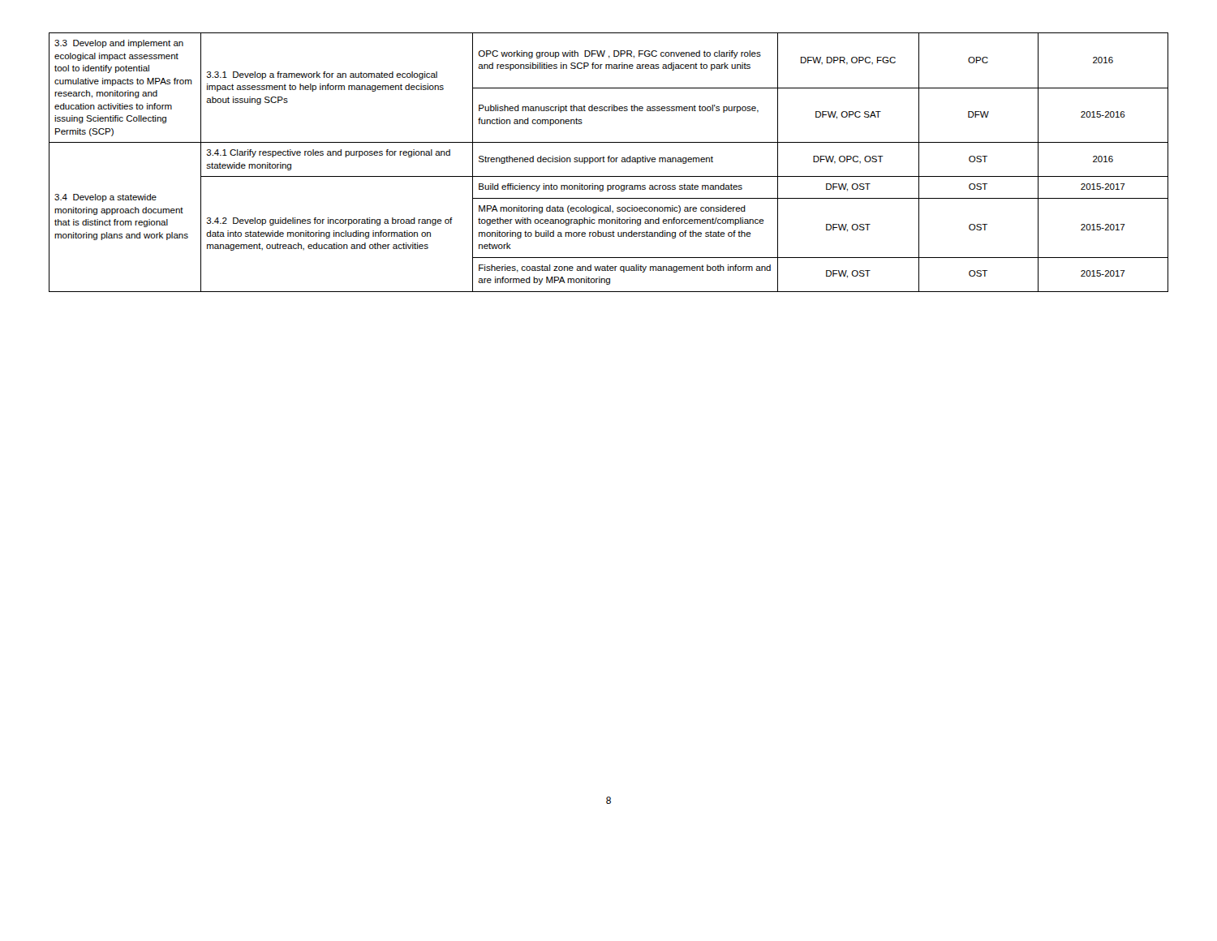| 3.3 Develop and implement an ecological impact assessment tool to identify potential cumulative impacts to MPAs from research, monitoring and education activities to inform issuing Scientific Collecting Permits (SCP) | 3.3.1 Develop a framework for an automated ecological impact assessment to help inform management decisions about issuing SCPs | OPC working group with DFW , DPR, FGC convened to clarify roles and responsibilities in SCP for marine areas adjacent to park units | DFW, DPR, OPC, FGC | OPC | 2016 |
| Published manuscript that describes the assessment tool's purpose, function and components | DFW, OPC SAT | DFW | 2015-2016 |
| 3.4 Develop a statewide monitoring approach document that is distinct from regional monitoring plans and work plans | 3.4.1 Clarify respective roles and purposes for regional and statewide monitoring | Strengthened decision support for adaptive management | DFW, OPC, OST | OST | 2016 |
| 3.4.2 Develop guidelines for incorporating a broad range of data into statewide monitoring including information on management, outreach, education and other activities | Build efficiency into monitoring programs across state mandates | DFW, OST | OST | 2015-2017 |
| MPA monitoring data (ecological, socioeconomic) are considered together with oceanographic monitoring and enforcement/compliance monitoring to build a more robust understanding of the state of the network | DFW, OST | OST | 2015-2017 |
| Fisheries, coastal zone and water quality management both inform and are informed by MPA monitoring | DFW, OST | OST | 2015-2017 |
8